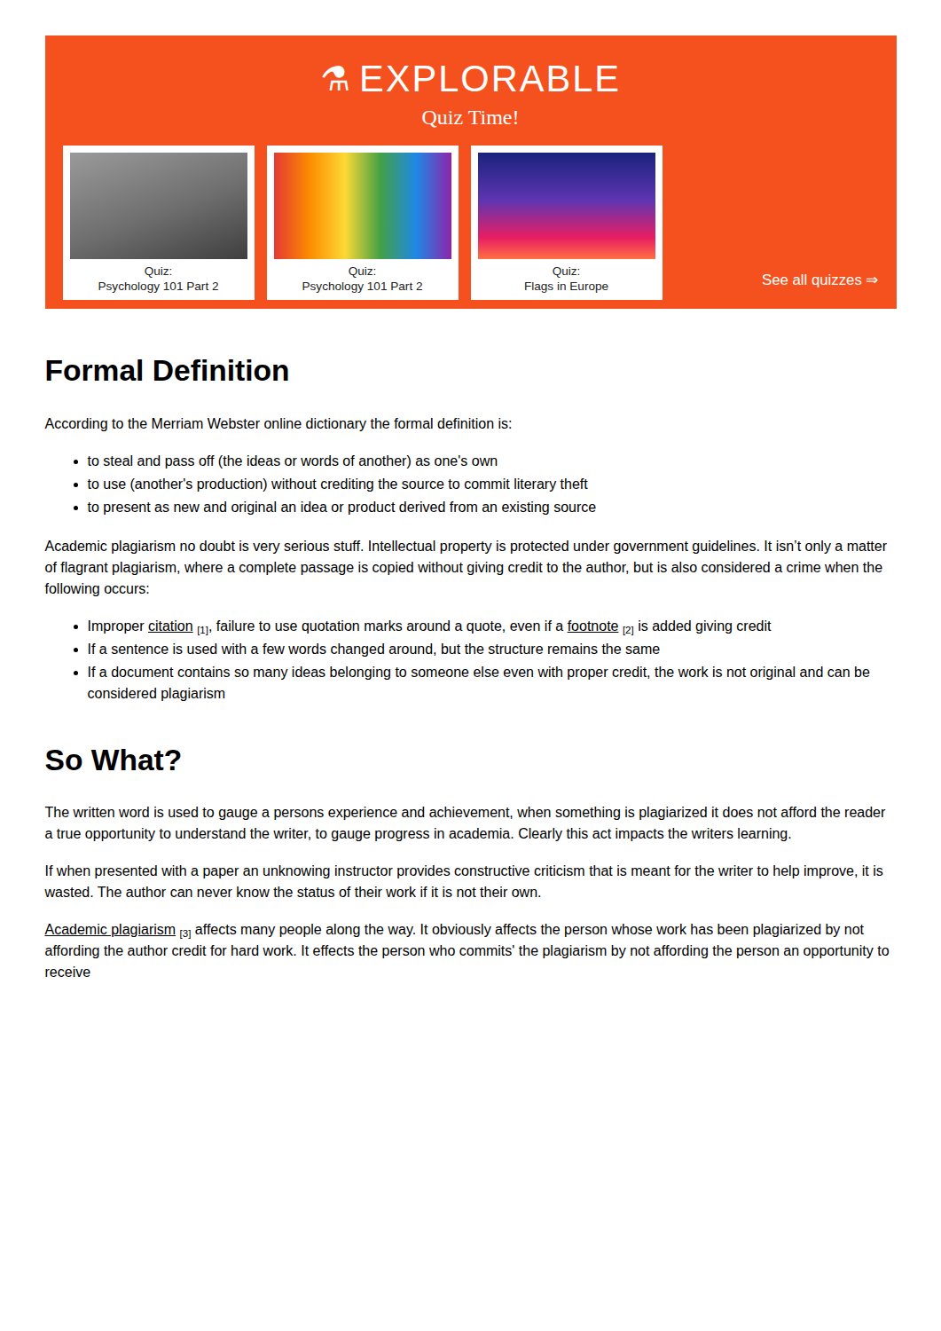⚗EXPLORABLE
Quiz Time!
Quiz:
Psychology 101 Part 2
Quiz:
Psychology 101 Part 2
Quiz:
Flags in Europe
See all quizzes ⇒
Formal Definition
According to the Merriam Webster online dictionary the formal definition is:
to steal and pass off (the ideas or words of another) as one's own
to use (another's production) without crediting the source to commit literary theft
to present as new and original an idea or product derived from an existing source
Academic plagiarism no doubt is very serious stuff. Intellectual property is protected under government guidelines. It isn’t only a matter of flagrant plagiarism, where a complete passage is copied without giving credit to the author, but is also considered a crime when the following occurs:
Improper citation [1], failure to use quotation marks around a quote, even if a footnote [2] is added giving credit
If a sentence is used with a few words changed around, but the structure remains the same
If a document contains so many ideas belonging to someone else even with proper credit, the work is not original and can be considered plagiarism
So What?
The written word is used to gauge a persons experience and achievement, when something is plagiarized it does not afford the reader a true opportunity to understand the writer, to gauge progress in academia. Clearly this act impacts the writers learning.
If when presented with a paper an unknowing instructor provides constructive criticism that is meant for the writer to help improve, it is wasted. The author can never know the status of their work if it is not their own.
Academic plagiarism [3] affects many people along the way. It obviously affects the person whose work has been plagiarized by not affording the author credit for hard work. It effects the person who commits' the plagiarism by not affording the person an opportunity to receive